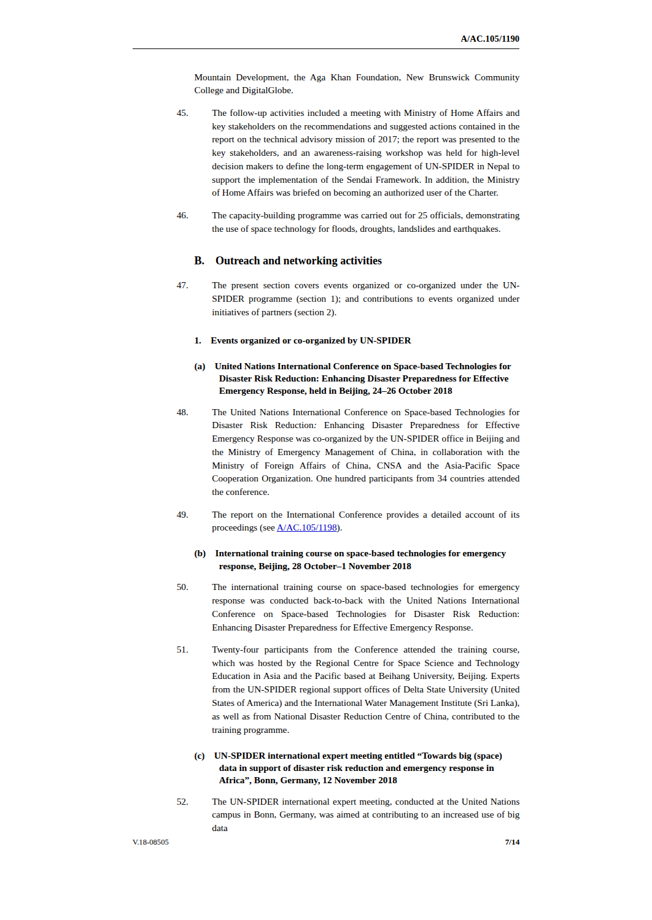A/AC.105/1190
Mountain Development, the Aga Khan Foundation, New Brunswick Community College and DigitalGlobe.
45. The follow-up activities included a meeting with Ministry of Home Affairs and key stakeholders on the recommendations and suggested actions contained in the report on the technical advisory mission of 2017; the report was presented to the key stakeholders, and an awareness-raising workshop was held for high-level decision makers to define the long-term engagement of UN-SPIDER in Nepal to support the implementation of the Sendai Framework. In addition, the Ministry of Home Affairs was briefed on becoming an authorized user of the Charter.
46. The capacity-building programme was carried out for 25 officials, demonstrating the use of space technology for floods, droughts, landslides and earthquakes.
B. Outreach and networking activities
47. The present section covers events organized or co-organized under the UN-SPIDER programme (section 1); and contributions to events organized under initiatives of partners (section 2).
1. Events organized or co-organized by UN-SPIDER
(a) United Nations International Conference on Space-based Technologies for Disaster Risk Reduction: Enhancing Disaster Preparedness for Effective Emergency Response, held in Beijing, 24–26 October 2018
48. The United Nations International Conference on Space-based Technologies for Disaster Risk Reduction: Enhancing Disaster Preparedness for Effective Emergency Response was co-organized by the UN-SPIDER office in Beijing and the Ministry of Emergency Management of China, in collaboration with the Ministry of Foreign Affairs of China, CNSA and the Asia-Pacific Space Cooperation Organization. One hundred participants from 34 countries attended the conference.
49. The report on the International Conference provides a detailed account of its proceedings (see A/AC.105/1198).
(b) International training course on space-based technologies for emergency response, Beijing, 28 October–1 November 2018
50. The international training course on space-based technologies for emergency response was conducted back-to-back with the United Nations International Conference on Space-based Technologies for Disaster Risk Reduction: Enhancing Disaster Preparedness for Effective Emergency Response.
51. Twenty-four participants from the Conference attended the training course, which was hosted by the Regional Centre for Space Science and Technology Education in Asia and the Pacific based at Beihang University, Beijing. Experts from the UN-SPIDER regional support offices of Delta State University (United States of America) and the International Water Management Institute (Sri Lanka), as well as from National Disaster Reduction Centre of China, contributed to the training programme.
(c) UN-SPIDER international expert meeting entitled “Towards big (space) data in support of disaster risk reduction and emergency response in Africa”, Bonn, Germany, 12 November 2018
52. The UN-SPIDER international expert meeting, conducted at the United Nations campus in Bonn, Germany, was aimed at contributing to an increased use of big data
V.18-08505
7/14